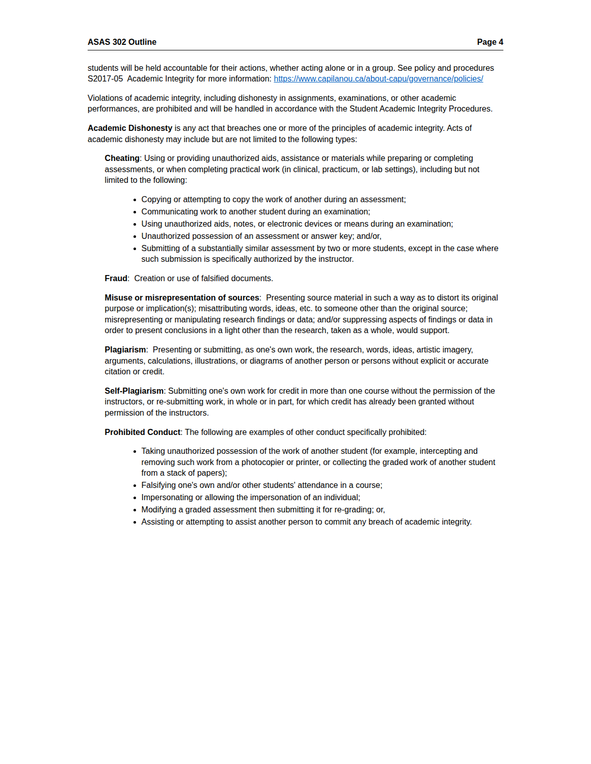ASAS 302 Outline Page 4
students will be held accountable for their actions, whether acting alone or in a group. See policy and procedures S2017-05 Academic Integrity for more information: https://www.capilanou.ca/about-capu/governance/policies/
Violations of academic integrity, including dishonesty in assignments, examinations, or other academic performances, are prohibited and will be handled in accordance with the Student Academic Integrity Procedures.
Academic Dishonesty is any act that breaches one or more of the principles of academic integrity. Acts of academic dishonesty may include but are not limited to the following types:
Cheating: Using or providing unauthorized aids, assistance or materials while preparing or completing assessments, or when completing practical work (in clinical, practicum, or lab settings), including but not limited to the following:
Copying or attempting to copy the work of another during an assessment;
Communicating work to another student during an examination;
Using unauthorized aids, notes, or electronic devices or means during an examination;
Unauthorized possession of an assessment or answer key; and/or,
Submitting of a substantially similar assessment by two or more students, except in the case where such submission is specifically authorized by the instructor.
Fraud: Creation or use of falsified documents.
Misuse or misrepresentation of sources: Presenting source material in such a way as to distort its original purpose or implication(s); misattributing words, ideas, etc. to someone other than the original source; misrepresenting or manipulating research findings or data; and/or suppressing aspects of findings or data in order to present conclusions in a light other than the research, taken as a whole, would support.
Plagiarism: Presenting or submitting, as one's own work, the research, words, ideas, artistic imagery, arguments, calculations, illustrations, or diagrams of another person or persons without explicit or accurate citation or credit.
Self-Plagiarism: Submitting one's own work for credit in more than one course without the permission of the instructors, or re-submitting work, in whole or in part, for which credit has already been granted without permission of the instructors.
Prohibited Conduct: The following are examples of other conduct specifically prohibited:
Taking unauthorized possession of the work of another student (for example, intercepting and removing such work from a photocopier or printer, or collecting the graded work of another student from a stack of papers);
Falsifying one's own and/or other students' attendance in a course;
Impersonating or allowing the impersonation of an individual;
Modifying a graded assessment then submitting it for re-grading; or,
Assisting or attempting to assist another person to commit any breach of academic integrity.